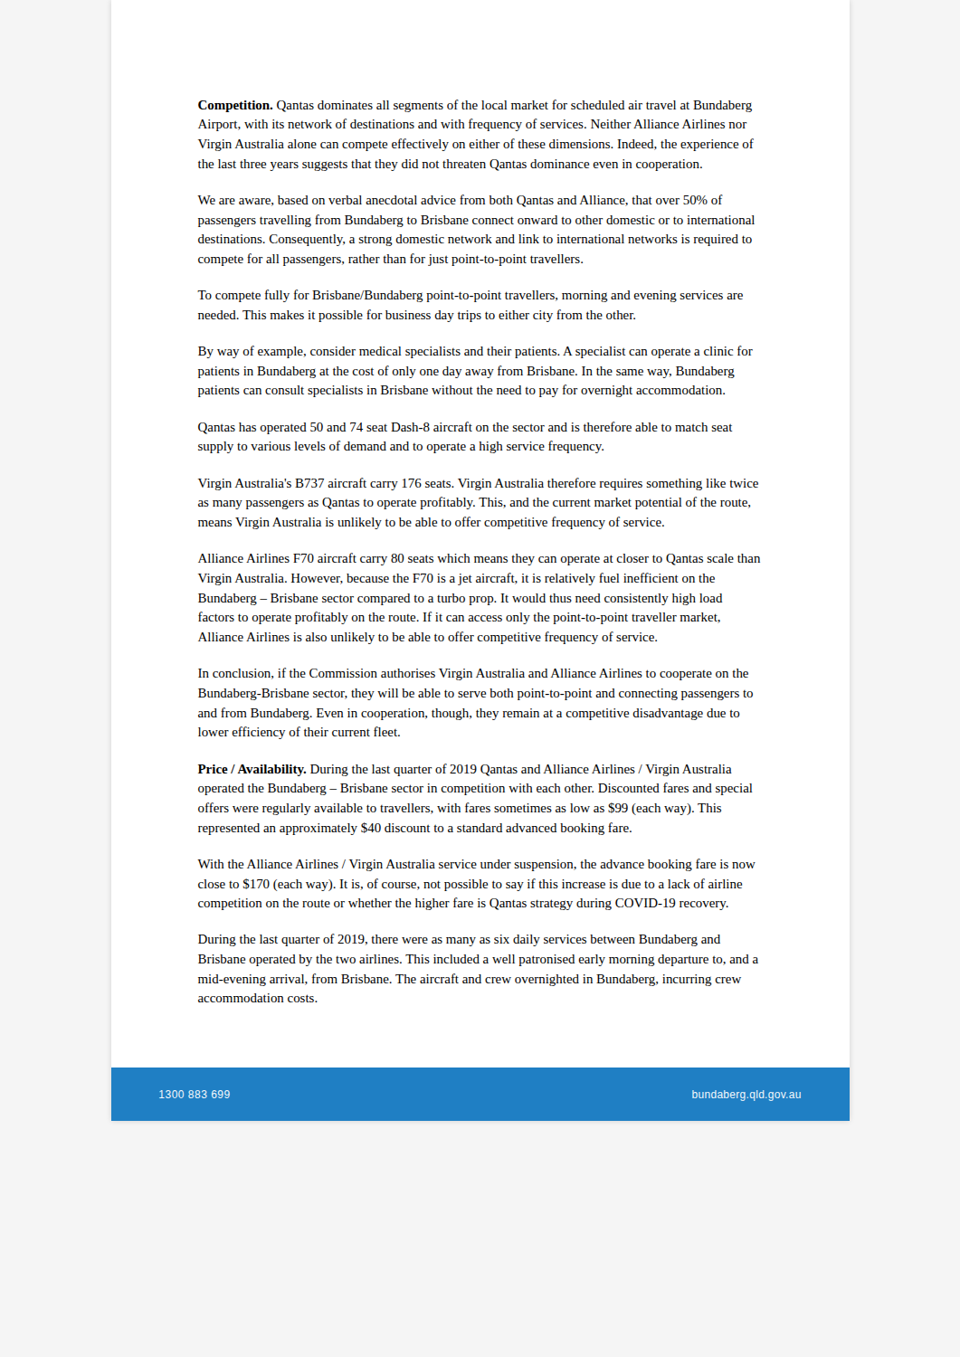Competition. Qantas dominates all segments of the local market for scheduled air travel at Bundaberg Airport, with its network of destinations and with frequency of services. Neither Alliance Airlines nor Virgin Australia alone can compete effectively on either of these dimensions. Indeed, the experience of the last three years suggests that they did not threaten Qantas dominance even in cooperation.
We are aware, based on verbal anecdotal advice from both Qantas and Alliance, that over 50% of passengers travelling from Bundaberg to Brisbane connect onward to other domestic or to international destinations. Consequently, a strong domestic network and link to international networks is required to compete for all passengers, rather than for just point-to-point travellers.
To compete fully for Brisbane/Bundaberg point-to-point travellers, morning and evening services are needed. This makes it possible for business day trips to either city from the other.
By way of example, consider medical specialists and their patients. A specialist can operate a clinic for patients in Bundaberg at the cost of only one day away from Brisbane. In the same way, Bundaberg patients can consult specialists in Brisbane without the need to pay for overnight accommodation.
Qantas has operated 50 and 74 seat Dash-8 aircraft on the sector and is therefore able to match seat supply to various levels of demand and to operate a high service frequency.
Virgin Australia's B737 aircraft carry 176 seats. Virgin Australia therefore requires something like twice as many passengers as Qantas to operate profitably. This, and the current market potential of the route, means Virgin Australia is unlikely to be able to offer competitive frequency of service.
Alliance Airlines F70 aircraft carry 80 seats which means they can operate at closer to Qantas scale than Virgin Australia. However, because the F70 is a jet aircraft, it is relatively fuel inefficient on the Bundaberg – Brisbane sector compared to a turbo prop. It would thus need consistently high load factors to operate profitably on the route. If it can access only the point-to-point traveller market, Alliance Airlines is also unlikely to be able to offer competitive frequency of service.
In conclusion, if the Commission authorises Virgin Australia and Alliance Airlines to cooperate on the Bundaberg-Brisbane sector, they will be able to serve both point-to-point and connecting passengers to and from Bundaberg. Even in cooperation, though, they remain at a competitive disadvantage due to lower efficiency of their current fleet.
Price / Availability. During the last quarter of 2019 Qantas and Alliance Airlines / Virgin Australia operated the Bundaberg – Brisbane sector in competition with each other. Discounted fares and special offers were regularly available to travellers, with fares sometimes as low as $99 (each way). This represented an approximately $40 discount to a standard advanced booking fare.
With the Alliance Airlines / Virgin Australia service under suspension, the advance booking fare is now close to $170 (each way). It is, of course, not possible to say if this increase is due to a lack of airline competition on the route or whether the higher fare is Qantas strategy during COVID-19 recovery.
During the last quarter of 2019, there were as many as six daily services between Bundaberg and Brisbane operated by the two airlines. This included a well patronised early morning departure to, and a mid-evening arrival, from Brisbane. The aircraft and crew overnighted in Bundaberg, incurring crew accommodation costs.
1300 883 699 bundaberg.qld.gov.au